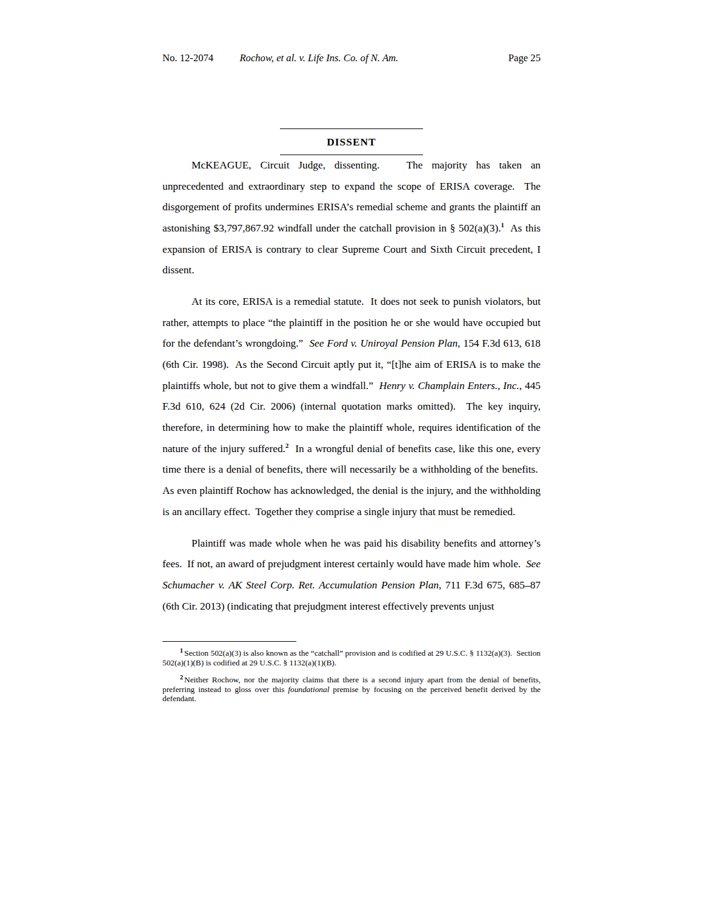No. 12-2074 Rochow, et al. v. Life Ins. Co. of N. Am. Page 25
DISSENT
McKEAGUE, Circuit Judge, dissenting. The majority has taken an unprecedented and extraordinary step to expand the scope of ERISA coverage. The disgorgement of profits undermines ERISA’s remedial scheme and grants the plaintiff an astonishing $3,797,867.92 windfall under the catchall provision in § 502(a)(3).1 As this expansion of ERISA is contrary to clear Supreme Court and Sixth Circuit precedent, I dissent.
At its core, ERISA is a remedial statute. It does not seek to punish violators, but rather, attempts to place “the plaintiff in the position he or she would have occupied but for the defendant’s wrongdoing.” See Ford v. Uniroyal Pension Plan, 154 F.3d 613, 618 (6th Cir. 1998). As the Second Circuit aptly put it, “[t]he aim of ERISA is to make the plaintiffs whole, but not to give them a windfall.” Henry v. Champlain Enters., Inc., 445 F.3d 610, 624 (2d Cir. 2006) (internal quotation marks omitted). The key inquiry, therefore, in determining how to make the plaintiff whole, requires identification of the nature of the injury suffered.2 In a wrongful denial of benefits case, like this one, every time there is a denial of benefits, there will necessarily be a withholding of the benefits. As even plaintiff Rochow has acknowledged, the denial is the injury, and the withholding is an ancillary effect. Together they comprise a single injury that must be remedied.
Plaintiff was made whole when he was paid his disability benefits and attorney’s fees. If not, an award of prejudgment interest certainly would have made him whole. See Schumacher v. AK Steel Corp. Ret. Accumulation Pension Plan, 711 F.3d 675, 685–87 (6th Cir. 2013) (indicating that prejudgment interest effectively prevents unjust
1 Section 502(a)(3) is also known as the “catchall” provision and is codified at 29 U.S.C. § 1132(a)(3). Section 502(a)(1)(B) is codified at 29 U.S.C. § 1132(a)(1)(B).
2 Neither Rochow, nor the majority claims that there is a second injury apart from the denial of benefits, preferring instead to gloss over this foundational premise by focusing on the perceived benefit derived by the defendant.